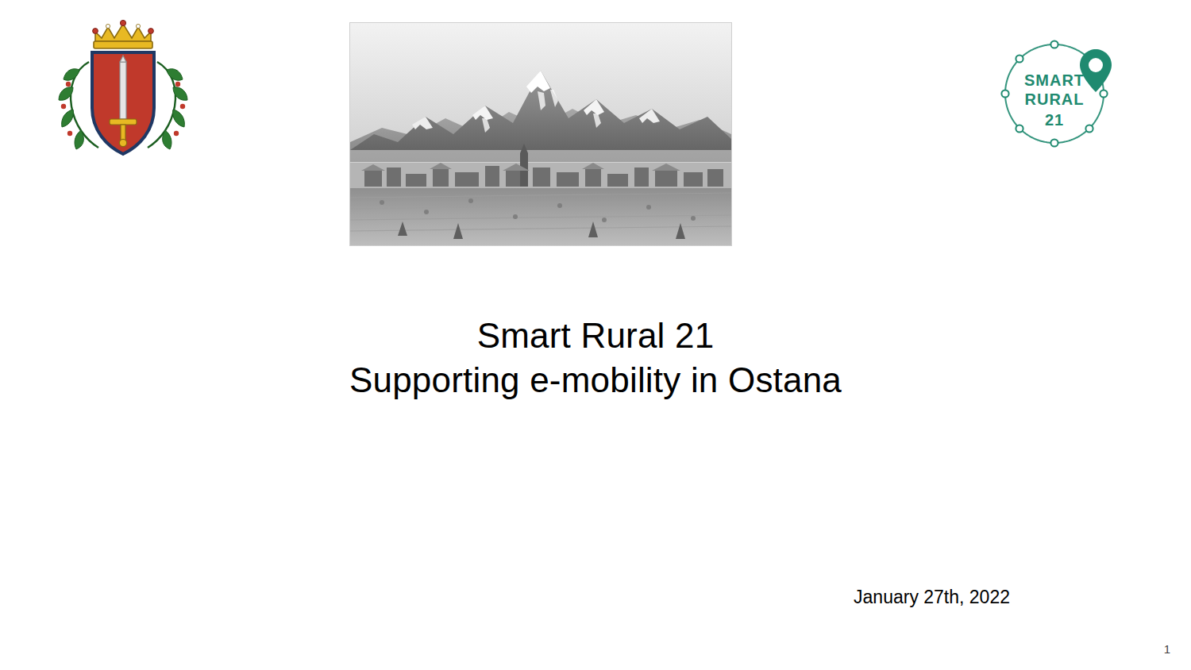SMART RURAL 21
Smart Rural 21
Supporting e-mobility in Ostana
January 27th, 2022
1